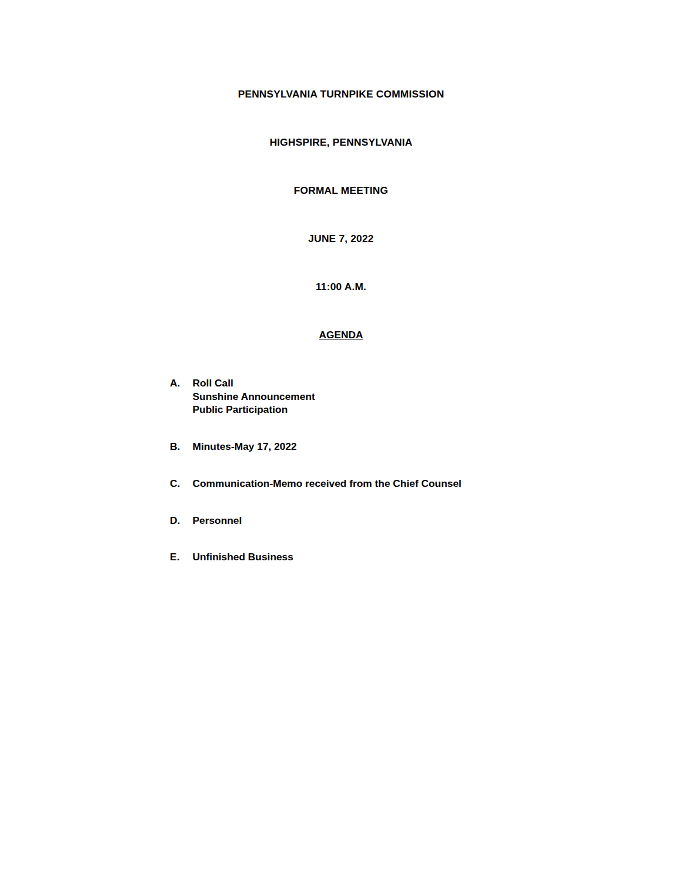PENNSYLVANIA TURNPIKE COMMISSION
HIGHSPIRE, PENNSYLVANIA
FORMAL MEETING
JUNE 7, 2022
11:00 A.M.
AGENDA
A. Roll Call Sunshine Announcement Public Participation
B. Minutes-May 17, 2022
C. Communication-Memo received from the Chief Counsel
D. Personnel
E. Unfinished Business